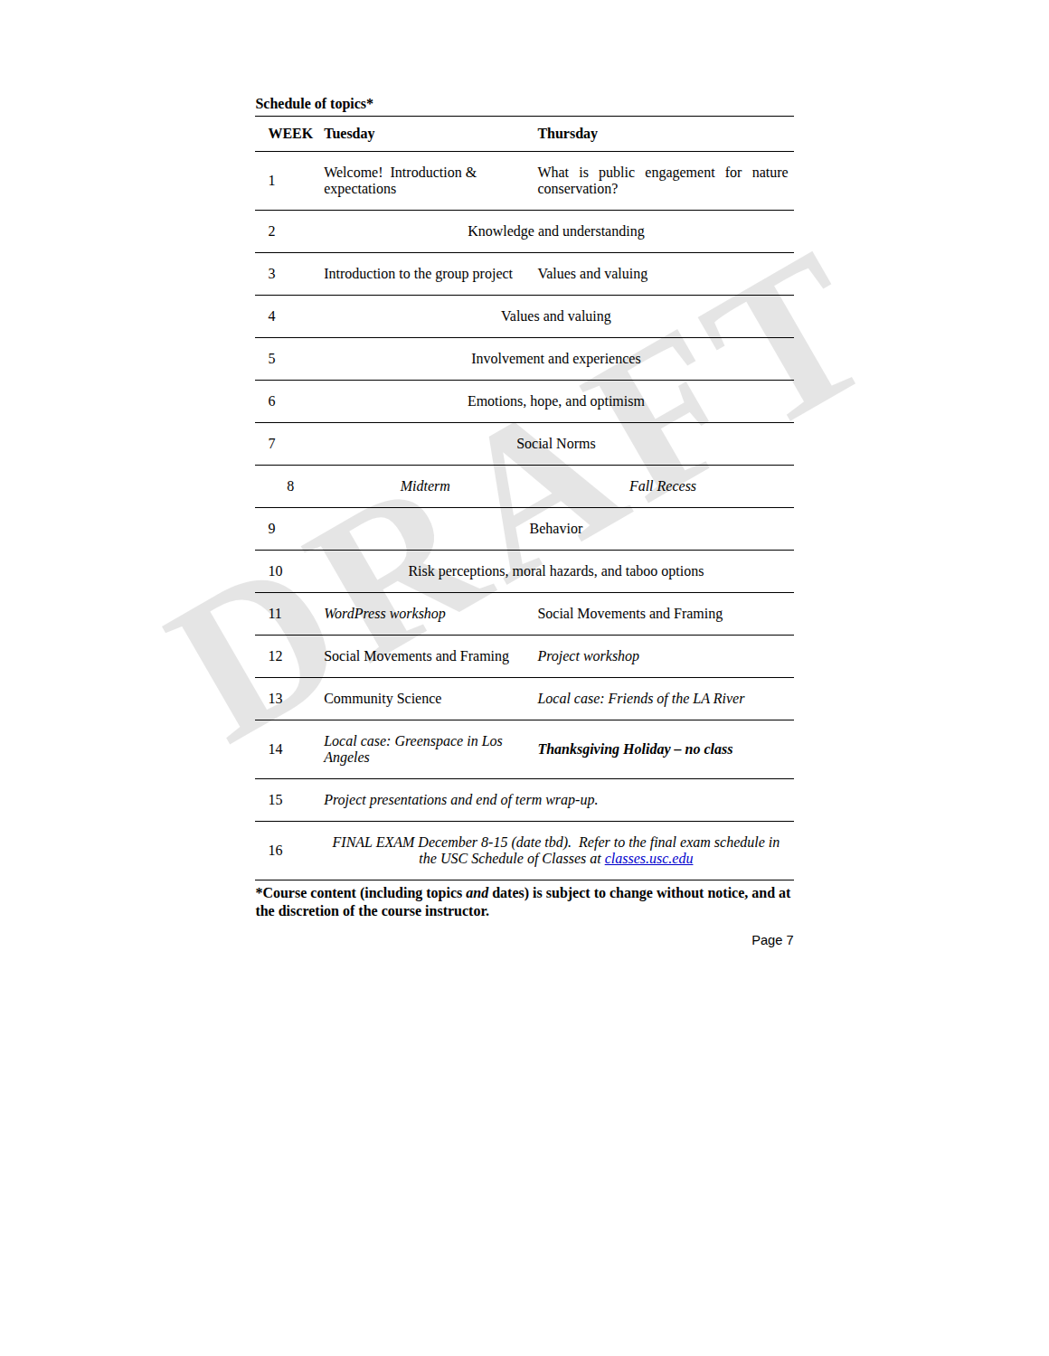DRAFT
Schedule of topics*
| WEEK | Tuesday | Thursday |
| --- | --- | --- |
| 1 | Welcome! Introduction & expectations | What is public engagement for nature conservation? |
| 2 | Knowledge and understanding |
| 3 | Introduction to the group project | Values and valuing |
| 4 | Values and valuing |
| 5 | Involvement and experiences |
| 6 | Emotions, hope, and optimism |
| 7 | Social Norms |
| 8 | Midterm | Fall Recess |
| 9 | Behavior |
| 10 | Risk perceptions, moral hazards, and taboo options |
| 11 | WordPress workshop | Social Movements and Framing |
| 12 | Social Movements and Framing | Project workshop |
| 13 | Community Science | Local case: Friends of the LA River |
| 14 | Local case: Greenspace in Los Angeles | Thanksgiving Holiday – no class |
| 15 | Project presentations and end of term wrap-up. |
| 16 | FINAL EXAM December 8-15 (date tbd). Refer to the final exam schedule in the USC Schedule of Classes at classes.usc.edu |
*Course content (including topics and dates) is subject to change without notice, and at the discretion of the course instructor.
Page 7